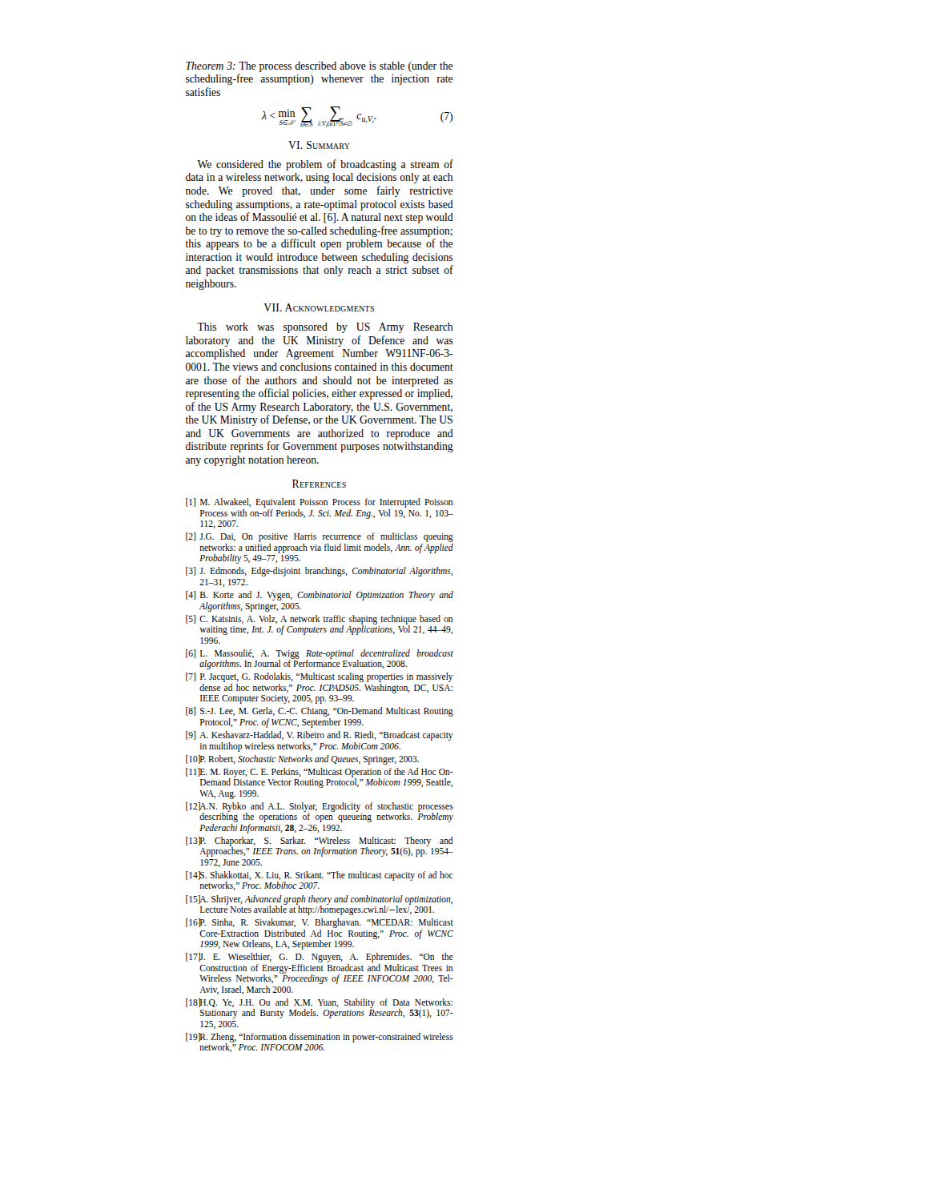Theorem 3: The process described above is stable (under the scheduling-free assumption) whenever the injection rate satisfies
λ < min S∈𝒮 ∑u∈S ∑i:Vi(u)∩S≠∅ cu,Vi. (7)
VI. Summary
We considered the problem of broadcasting a stream of data in a wireless network, using local decisions only at each node. We proved that, under some fairly restrictive scheduling assumptions, a rate-optimal protocol exists based on the ideas of Massoulié et al. [6]. A natural next step would be to try to remove the so-called scheduling-free assumption; this appears to be a difficult open problem because of the interaction it would introduce between scheduling decisions and packet transmissions that only reach a strict subset of neighbours.
VII. Acknowledgments
This work was sponsored by US Army Research laboratory and the UK Ministry of Defence and was accomplished under Agreement Number W911NF-06-3-0001. The views and conclusions contained in this document are those of the authors and should not be interpreted as representing the official policies, either expressed or implied, of the US Army Research Laboratory, the U.S. Government, the UK Ministry of Defense, or the UK Government. The US and UK Governments are authorized to reproduce and distribute reprints for Government purposes notwithstanding any copyright notation hereon.
References
[1] M. Alwakeel, Equivalent Poisson Process for Interrupted Poisson Process with on-off Periods, J. Sci. Med. Eng., Vol 19, No. 1, 103–112, 2007.
[2] J.G. Dai, On positive Harris recurrence of multiclass queuing networks: a unified approach via fluid limit models, Ann. of Applied Probability 5, 49–77, 1995.
[3] J. Edmonds, Edge-disjoint branchings, Combinatorial Algorithms, 21–31, 1972.
[4] B. Korte and J. Vygen, Combinatorial Optimization Theory and Algorithms, Springer, 2005.
[5] C. Katsinis, A. Volz, A network traffic shaping technique based on waiting time, Int. J. of Computers and Applications, Vol 21, 44–49, 1996.
[6] L. Massoulié, A. Twigg Rate-optimal decentralized broadcast algorithms. In Journal of Performance Evaluation, 2008.
[7] P. Jacquet, G. Rodolakis, “Multicast scaling properties in massively dense ad hoc networks,” Proc. ICPADS05. Washington, DC, USA: IEEE Computer Society, 2005, pp. 93–99.
[8] S.-J. Lee, M. Gerla, C.-C. Chiang, “On-Demand Multicast Routing Protocol,” Proc. of WCNC, September 1999.
[9] A. Keshavarz-Haddad, V. Ribeiro and R. Riedi, “Broadcast capacity in multihop wireless networks,” Proc. MobiCom 2006.
[10] P. Robert, Stochastic Networks and Queues, Springer, 2003.
[11] E. M. Royer, C. E. Perkins, “Multicast Operation of the Ad Hoc On-Demand Distance Vector Routing Protocol,” Mobicom 1999, Seattle, WA, Aug. 1999.
[12] A.N. Rybko and A.L. Stolyar, Ergodicity of stochastic processes describing the operations of open queueing networks. Problemy Pederachi Informatsii, 28, 2–26, 1992.
[13] P. Chaporkar, S. Sarkar. “Wireless Multicast: Theory and Approaches,” IEEE Trans. on Information Theory, 51(6), pp. 1954–1972, June 2005.
[14] S. Shakkottai, X. Liu, R. Srikant. “The multicast capacity of ad hoc networks,” Proc. Mobihoc 2007.
[15] A. Shrijver, Advanced graph theory and combinatorial optimization, Lecture Notes available at http://homepages.cwi.nl/∼lex/, 2001.
[16] P. Sinha, R. Sivakumar, V. Bharghavan. “MCEDAR: Multicast Core-Extraction Distributed Ad Hoc Routing,” Proc. of WCNC 1999, New Orleans, LA, September 1999.
[17] J. E. Wieselthier, G. D. Nguyen, A. Ephremides. “On the Construction of Energy-Efficient Broadcast and Multicast Trees in Wireless Networks,” Proceedings of IEEE INFOCOM 2000, Tel-Aviv, Israel, March 2000.
[18] H.Q. Ye, J.H. Ou and X.M. Yuan, Stability of Data Networks: Stationary and Bursty Models. Operations Research, 53(1), 107-125, 2005.
[19] R. Zheng, “Information dissemination in power-constrained wireless network,” Proc. INFOCOM 2006.